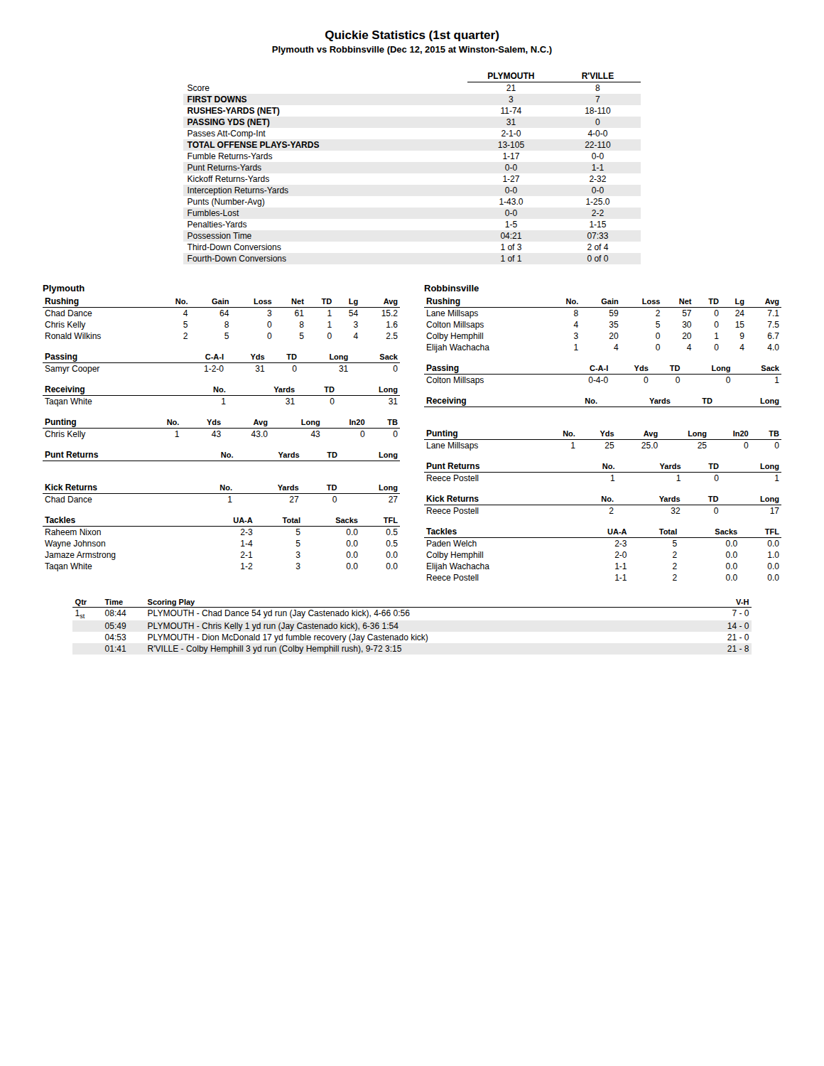Quickie Statistics (1st quarter)
Plymouth vs Robbinsville (Dec 12, 2015 at Winston-Salem, N.C.)
| | PLYMOUTH | R'VILLE |
| --- | --- | --- |
| Score | 21 | 8 |
| FIRST DOWNS | 3 | 7 |
| RUSHES-YARDS (NET) | 11-74 | 18-110 |
| PASSING YDS (NET) | 31 | 0 |
| Passes Att-Comp-Int | 2-1-0 | 4-0-0 |
| TOTAL OFFENSE PLAYS-YARDS | 13-105 | 22-110 |
| Fumble Returns-Yards | 1-17 | 0-0 |
| Punt Returns-Yards | 0-0 | 1-1 |
| Kickoff Returns-Yards | 1-27 | 2-32 |
| Interception Returns-Yards | 0-0 | 0-0 |
| Punts (Number-Avg) | 1-43.0 | 1-25.0 |
| Fumbles-Lost | 0-0 | 2-2 |
| Penalties-Yards | 1-5 | 1-15 |
| Possession Time | 04:21 | 07:33 |
| Third-Down Conversions | 1 of 3 | 2 of 4 |
| Fourth-Down Conversions | 1 of 1 | 0 of 0 |
Plymouth
| Rushing | No. | Gain | Loss | Net | TD | Lg | Avg |
| --- | --- | --- | --- | --- | --- | --- | --- |
| Chad Dance | 4 | 64 | 3 | 61 | 1 | 54 | 15.2 |
| Chris Kelly | 5 | 8 | 0 | 8 | 1 | 3 | 1.6 |
| Ronald Wilkins | 2 | 5 | 0 | 5 | 0 | 4 | 2.5 |
| Passing | C-A-I | Yds | TD | Long | Sack |
| --- | --- | --- | --- | --- | --- |
| Samyr Cooper | 1-2-0 | 31 | 0 | 31 | 0 |
| Receiving | No. | Yards | TD | Long |
| --- | --- | --- | --- | --- |
| Taqan White | 1 | 31 | 0 | 31 |
| Punting | No. | Yds | Avg | Long | In20 | TB |
| --- | --- | --- | --- | --- | --- | --- |
| Chris Kelly | 1 | 43 | 43.0 | 43 | 0 | 0 |
| Punt Returns | No. | Yards | TD | Long |
| --- | --- | --- | --- | --- |
| Kick Returns | No. | Yards | TD | Long |
| --- | --- | --- | --- | --- |
| Chad Dance | 1 | 27 | 0 | 27 |
| Tackles | UA-A | Total | Sacks | TFL |
| --- | --- | --- | --- | --- |
| Raheem Nixon | 2-3 | 5 | 0.0 | 0.5 |
| Wayne Johnson | 1-4 | 5 | 0.0 | 0.5 |
| Jamaze Armstrong | 2-1 | 3 | 0.0 | 0.0 |
| Taqan White | 1-2 | 3 | 0.0 | 0.0 |
Robbinsville
| Rushing | No. | Gain | Loss | Net | TD | Lg | Avg |
| --- | --- | --- | --- | --- | --- | --- | --- |
| Lane Millsaps | 8 | 59 | 2 | 57 | 0 | 24 | 7.1 |
| Colton Millsaps | 4 | 35 | 5 | 30 | 0 | 15 | 7.5 |
| Colby Hemphill | 3 | 20 | 0 | 20 | 1 | 9 | 6.7 |
| Elijah Wachacha | 1 | 4 | 0 | 4 | 0 | 4 | 4.0 |
| Passing | C-A-I | Yds | TD | Long | Sack |
| --- | --- | --- | --- | --- | --- |
| Colton Millsaps | 0-4-0 | 0 | 0 | 0 | 1 |
| Receiving | No. | Yards | TD | Long |
| --- | --- | --- | --- | --- |
| Punting | No. | Yds | Avg | Long | In20 | TB |
| --- | --- | --- | --- | --- | --- | --- |
| Lane Millsaps | 1 | 25 | 25.0 | 25 | 0 | 0 |
| Punt Returns | No. | Yards | TD | Long |
| --- | --- | --- | --- | --- |
| Reece Postell | 1 | 1 | 0 | 1 |
| Kick Returns | No. | Yards | TD | Long |
| --- | --- | --- | --- | --- |
| Reece Postell | 2 | 32 | 0 | 17 |
| Tackles | UA-A | Total | Sacks | TFL |
| --- | --- | --- | --- | --- |
| Paden Welch | 2-3 | 5 | 0.0 | 0.0 |
| Colby Hemphill | 2-0 | 2 | 0.0 | 1.0 |
| Elijah Wachacha | 1-1 | 2 | 0.0 | 0.0 |
| Reece Postell | 1-1 | 2 | 0.0 | 0.0 |
| Qtr | Time | Scoring Play | V-H |
| --- | --- | --- | --- |
| 1 st | 08:44 | PLYMOUTH - Chad Dance 54 yd run (Jay Castenado kick), 4-66 0:56 | 7 - 0 |
| | 05:49 | PLYMOUTH - Chris Kelly 1 yd run (Jay Castenado kick), 6-36 1:54 | 14 - 0 |
| | 04:53 | PLYMOUTH - Dion McDonald 17 yd fumble recovery (Jay Castenado kick) | 21 - 0 |
| | 01:41 | R'VILLE - Colby Hemphill 3 yd run (Colby Hemphill rush), 9-72 3:15 | 21 - 8 |